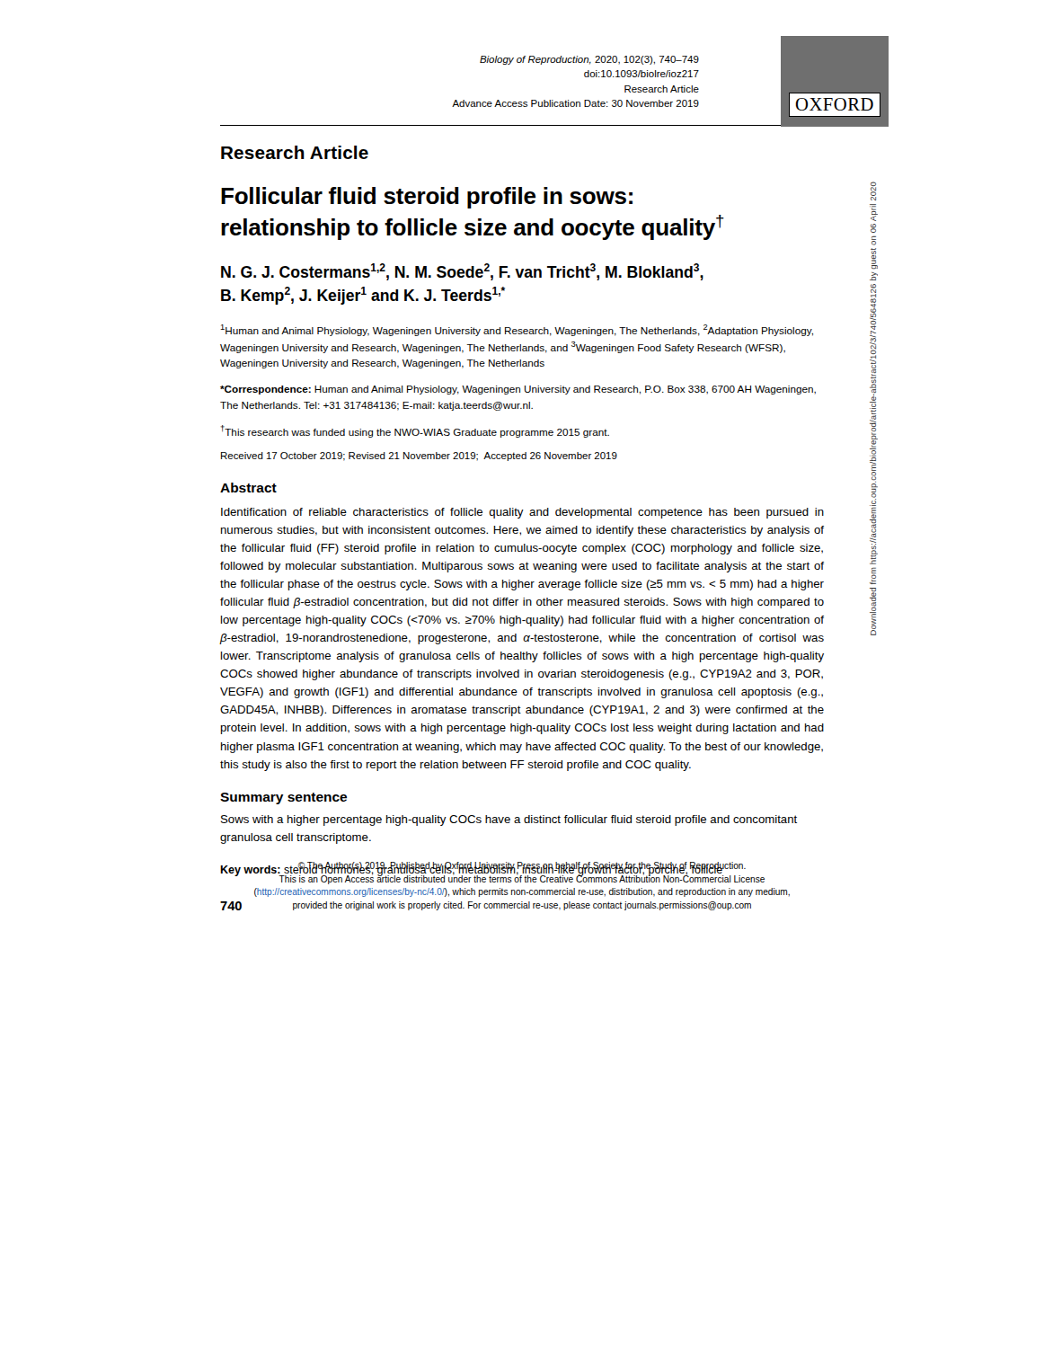OXFORD
Biology of Reproduction, 2020, 102(3), 740–749
doi:10.1093/biolre/ioz217
Research Article
Advance Access Publication Date: 30 November 2019
Research Article
Follicular fluid steroid profile in sows:
relationship to follicle size and oocyte quality†
N. G. J. Costermans1,2, N. M. Soede2, F. van Tricht3, M. Blokland3,
B. Kemp2, J. Keijer1 and K. J. Teerds1,*
1Human and Animal Physiology, Wageningen University and Research, Wageningen, The Netherlands, 2Adaptation Physiology, Wageningen University and Research, Wageningen, The Netherlands, and 3Wageningen Food Safety Research (WFSR), Wageningen University and Research, Wageningen, The Netherlands
*Correspondence: Human and Animal Physiology, Wageningen University and Research, P.O. Box 338, 6700 AH Wageningen, The Netherlands. Tel: +31 317484136; E-mail: katja.teerds@wur.nl.
†This research was funded using the NWO-WIAS Graduate programme 2015 grant.
Received 17 October 2019; Revised 21 November 2019; Accepted 26 November 2019
Abstract
Identification of reliable characteristics of follicle quality and developmental competence has been pursued in numerous studies, but with inconsistent outcomes. Here, we aimed to identify these characteristics by analysis of the follicular fluid (FF) steroid profile in relation to cumulus-oocyte complex (COC) morphology and follicle size, followed by molecular substantiation. Multiparous sows at weaning were used to facilitate analysis at the start of the follicular phase of the oestrus cycle. Sows with a higher average follicle size (≥5 mm vs. < 5 mm) had a higher follicular fluid β-estradiol concentration, but did not differ in other measured steroids. Sows with high compared to low percentage high-quality COCs (<70% vs. ≥70% high-quality) had follicular fluid with a higher concentration of β-estradiol, 19-norandrostenedione, progesterone, and α-testosterone, while the concentration of cortisol was lower. Transcriptome analysis of granulosa cells of healthy follicles of sows with a high percentage high-quality COCs showed higher abundance of transcripts involved in ovarian steroidogenesis (e.g., CYP19A2 and 3, POR, VEGFA) and growth (IGF1) and differential abundance of transcripts involved in granulosa cell apoptosis (e.g., GADD45A, INHBB). Differences in aromatase transcript abundance (CYP19A1, 2 and 3) were confirmed at the protein level. In addition, sows with a high percentage high-quality COCs lost less weight during lactation and had higher plasma IGF1 concentration at weaning, which may have affected COC quality. To the best of our knowledge, this study is also the first to report the relation between FF steroid profile and COC quality.
Summary sentence
Sows with a higher percentage high-quality COCs have a distinct follicular fluid steroid profile and concomitant granulosa cell transcriptome.
Key words: steroid hormones, granulosa cells, metabolism, insulin-like growth factor, porcine, follicle
Downloaded from https://academic.oup.com/biolreprod/article-abstract/102/3/740/5648126 by guest on 06 April 2020
740
© The Author(s) 2019. Published by Oxford University Press on behalf of Society for the Study of Reproduction.
This is an Open Access article distributed under the terms of the Creative Commons Attribution Non-Commercial License
(http://creativecommons.org/licenses/by-nc/4.0/), which permits non-commercial re-use, distribution, and reproduction in any medium,
provided the original work is properly cited. For commercial re-use, please contact journals.permissions@oup.com